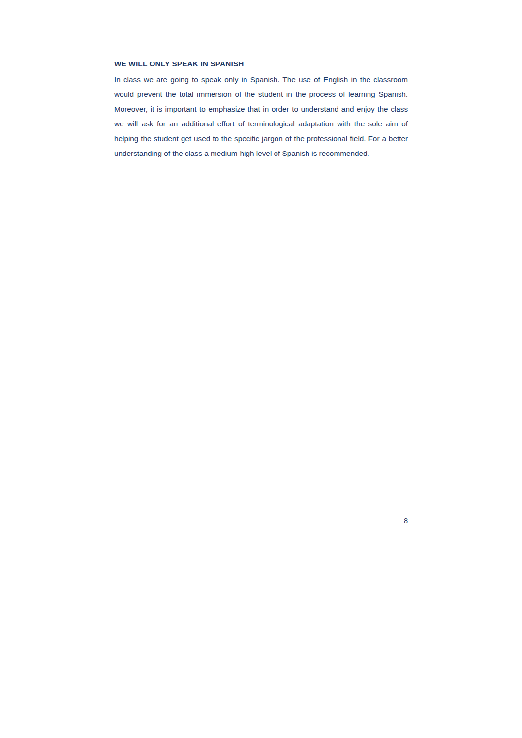WE WILL ONLY SPEAK IN SPANISH
In class we are going to speak only in Spanish. The use of English in the classroom would prevent the total immersion of the student in the process of learning Spanish. Moreover, it is important to emphasize that in order to understand and enjoy the class we will ask for an additional effort of terminological adaptation with the sole aim of helping the student get used to the specific jargon of the professional field. For a better understanding of the class a medium-high level of Spanish is recommended.
8